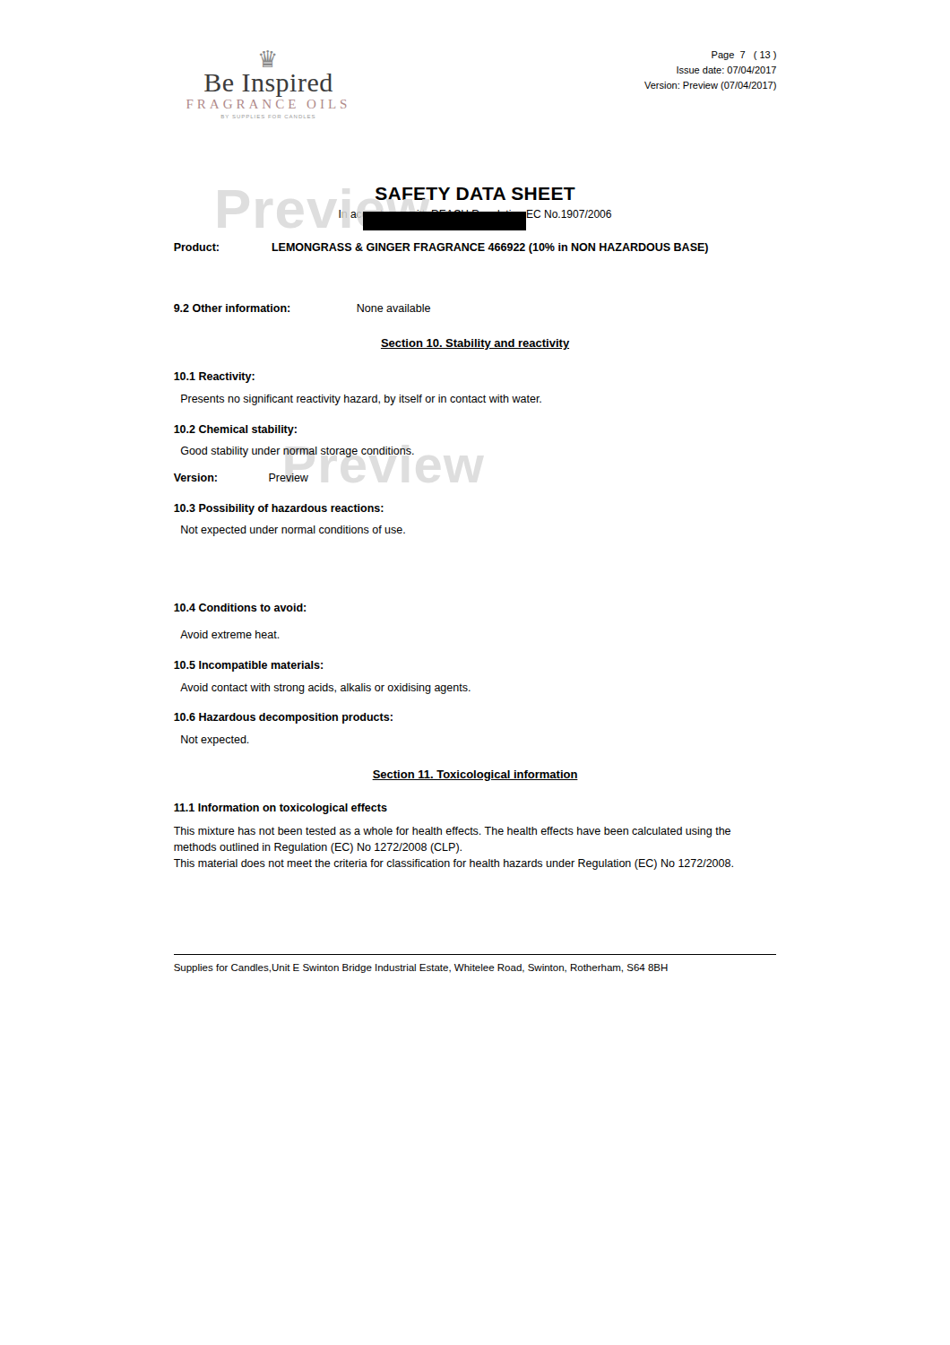Preview
Preview
♛
Be Inspired
FRAGRANCE OILS
BY SUPPLIES FOR CANDLES
Page 7 ( 13 )
Issue date: 07/04/2017
Version: Preview (07/04/2017)
SAFETY DATA SHEET
In accordance with REACH Regulation EC No.1907/2006
Product: LEMONGRASS & GINGER FRAGRANCE 466922 (10% in NON HAZARDOUS BASE)
9.2 Other information: None available
Section 10. Stability and reactivity
10.1 Reactivity:
Presents no significant reactivity hazard, by itself or in contact with water.
10.2 Chemical stability:
Good stability under normal storage conditions.
Version: Preview
10.3 Possibility of hazardous reactions:
Not expected under normal conditions of use.
10.4 Conditions to avoid:
Avoid extreme heat.
10.5 Incompatible materials:
Avoid contact with strong acids, alkalis or oxidising agents.
10.6 Hazardous decomposition products:
Not expected.
Section 11. Toxicological information
11.1 Information on toxicological effects
This mixture has not been tested as a whole for health effects. The health effects have been calculated using the methods outlined in Regulation (EC) No 1272/2008 (CLP).
This material does not meet the criteria for classification for health hazards under Regulation (EC) No 1272/2008.
Supplies for Candles,Unit E Swinton Bridge Industrial Estate, Whitelee Road, Swinton, Rotherham, S64 8BH